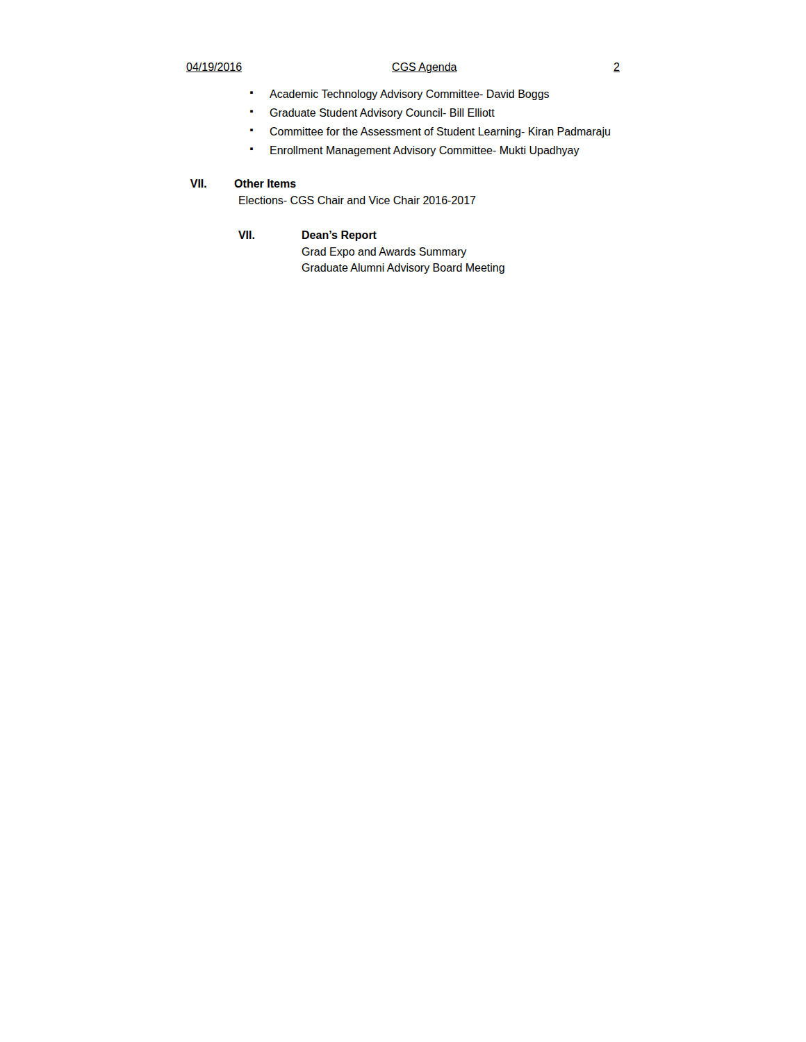04/19/2016 CGS Agenda 2
Academic Technology Advisory Committee- David Boggs
Graduate Student Advisory Council- Bill Elliott
Committee for the Assessment of Student Learning- Kiran Padmaraju
Enrollment Management Advisory Committee- Mukti Upadhyay
VII. Other Items
Elections- CGS Chair and Vice Chair 2016-2017
VII. Dean’s Report
Grad Expo and Awards Summary
Graduate Alumni Advisory Board Meeting